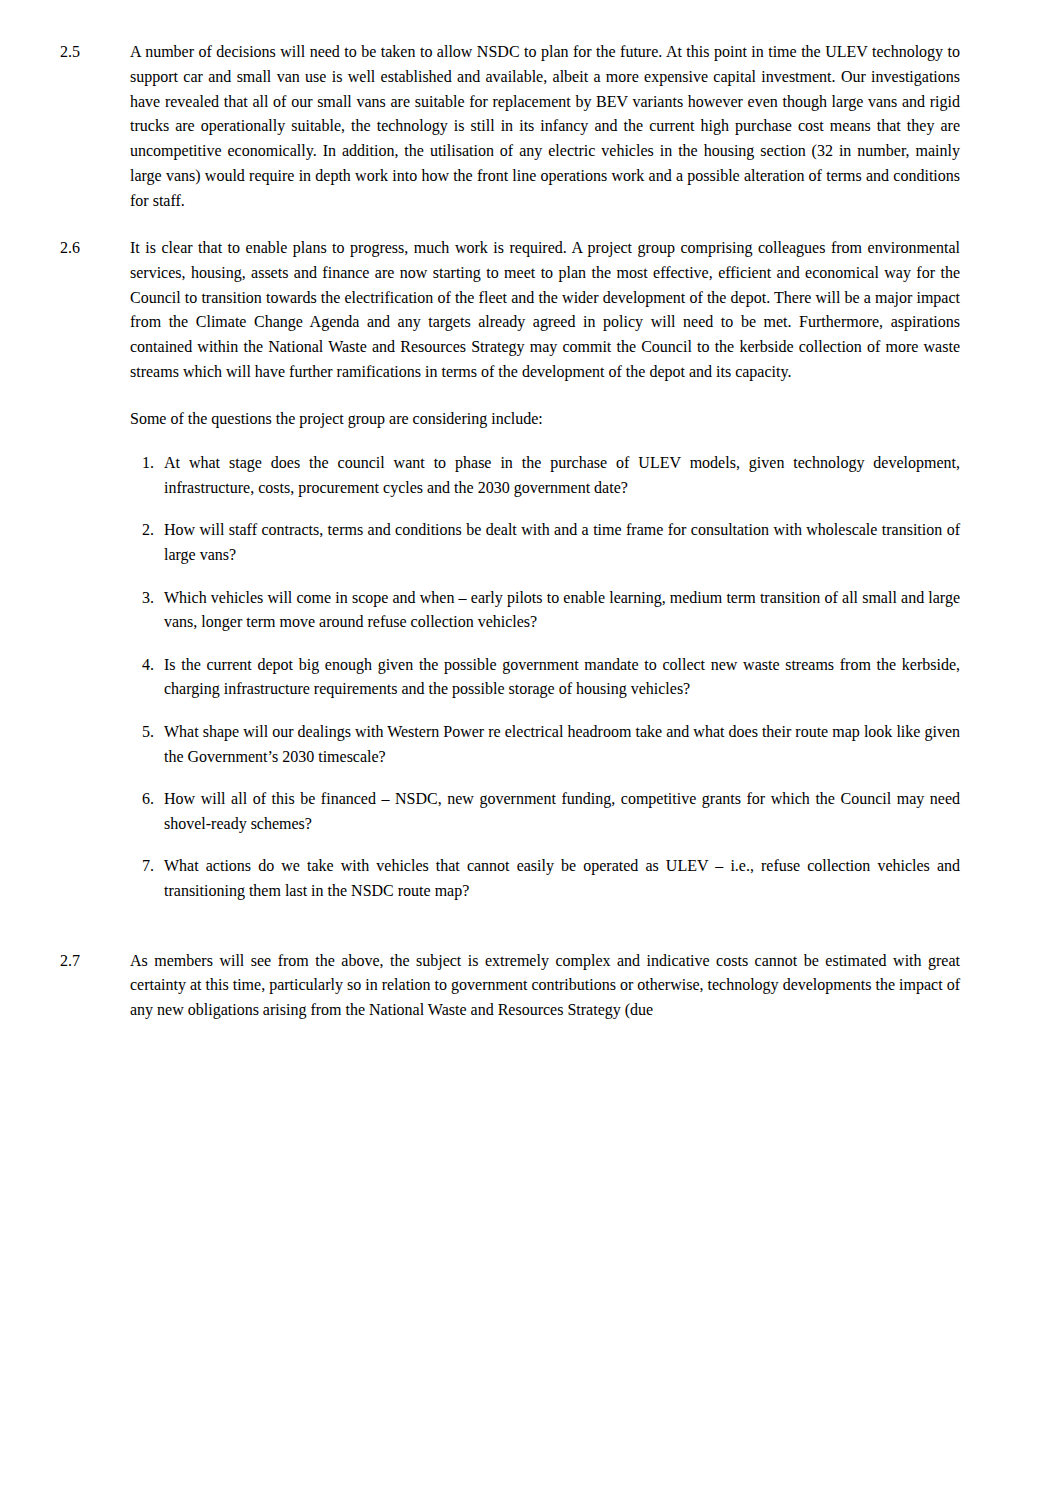2.5
A number of decisions will need to be taken to allow NSDC to plan for the future. At this point in time the ULEV technology to support car and small van use is well established and available, albeit a more expensive capital investment. Our investigations have revealed that all of our small vans are suitable for replacement by BEV variants however even though large vans and rigid trucks are operationally suitable, the technology is still in its infancy and the current high purchase cost means that they are uncompetitive economically. In addition, the utilisation of any electric vehicles in the housing section (32 in number, mainly large vans) would require in depth work into how the front line operations work and a possible alteration of terms and conditions for staff.
2.6
It is clear that to enable plans to progress, much work is required. A project group comprising colleagues from environmental services, housing, assets and finance are now starting to meet to plan the most effective, efficient and economical way for the Council to transition towards the electrification of the fleet and the wider development of the depot. There will be a major impact from the Climate Change Agenda and any targets already agreed in policy will need to be met. Furthermore, aspirations contained within the National Waste and Resources Strategy may commit the Council to the kerbside collection of more waste streams which will have further ramifications in terms of the development of the depot and its capacity.
Some of the questions the project group are considering include:
At what stage does the council want to phase in the purchase of ULEV models, given technology development, infrastructure, costs, procurement cycles and the 2030 government date?
How will staff contracts, terms and conditions be dealt with and a time frame for consultation with wholescale transition of large vans?
Which vehicles will come in scope and when – early pilots to enable learning, medium term transition of all small and large vans, longer term move around refuse collection vehicles?
Is the current depot big enough given the possible government mandate to collect new waste streams from the kerbside, charging infrastructure requirements and the possible storage of housing vehicles?
What shape will our dealings with Western Power re electrical headroom take and what does their route map look like given the Government’s 2030 timescale?
How will all of this be financed – NSDC, new government funding, competitive grants for which the Council may need shovel-ready schemes?
What actions do we take with vehicles that cannot easily be operated as ULEV – i.e., refuse collection vehicles and transitioning them last in the NSDC route map?
2.7
As members will see from the above, the subject is extremely complex and indicative costs cannot be estimated with great certainty at this time, particularly so in relation to government contributions or otherwise, technology developments the impact of any new obligations arising from the National Waste and Resources Strategy (due